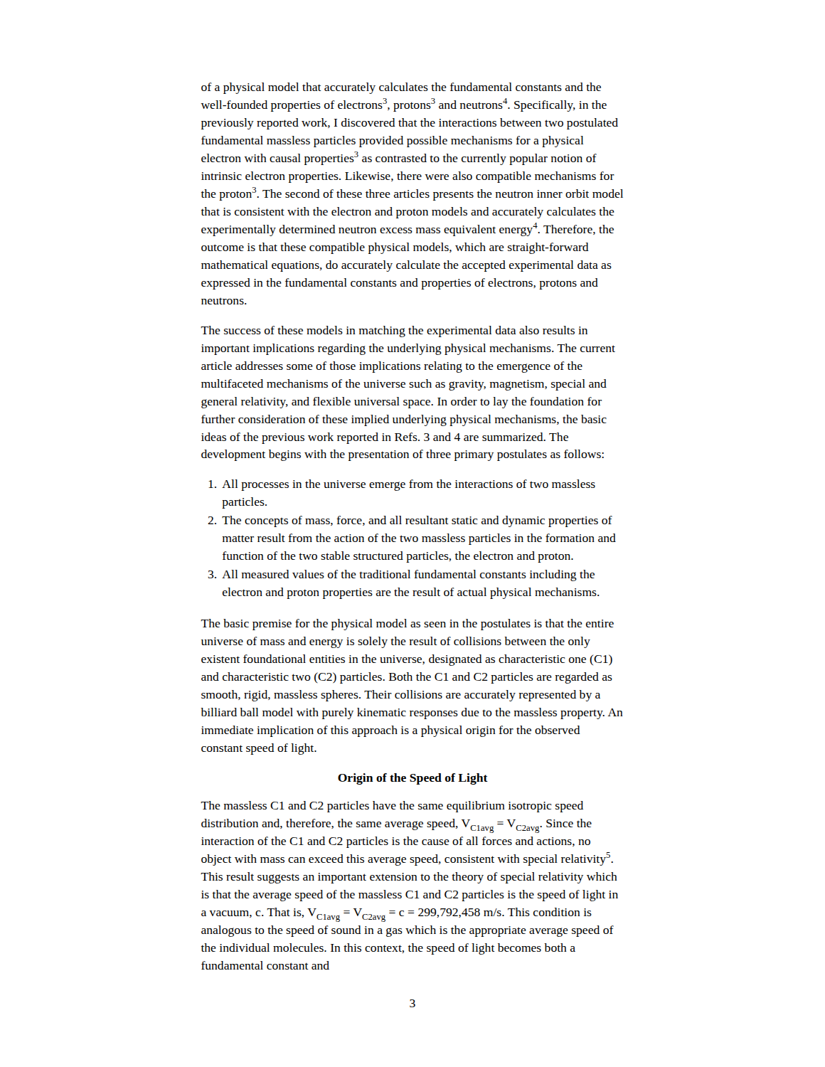of a physical model that accurately calculates the fundamental constants and the well-founded properties of electrons3, protons3 and neutrons4. Specifically, in the previously reported work, I discovered that the interactions between two postulated fundamental massless particles provided possible mechanisms for a physical electron with causal properties3 as contrasted to the currently popular notion of intrinsic electron properties. Likewise, there were also compatible mechanisms for the proton3. The second of these three articles presents the neutron inner orbit model that is consistent with the electron and proton models and accurately calculates the experimentally determined neutron excess mass equivalent energy4. Therefore, the outcome is that these compatible physical models, which are straight-forward mathematical equations, do accurately calculate the accepted experimental data as expressed in the fundamental constants and properties of electrons, protons and neutrons.
The success of these models in matching the experimental data also results in important implications regarding the underlying physical mechanisms. The current article addresses some of those implications relating to the emergence of the multifaceted mechanisms of the universe such as gravity, magnetism, special and general relativity, and flexible universal space. In order to lay the foundation for further consideration of these implied underlying physical mechanisms, the basic ideas of the previous work reported in Refs. 3 and 4 are summarized. The development begins with the presentation of three primary postulates as follows:
All processes in the universe emerge from the interactions of two massless particles.
The concepts of mass, force, and all resultant static and dynamic properties of matter result from the action of the two massless particles in the formation and function of the two stable structured particles, the electron and proton.
All measured values of the traditional fundamental constants including the electron and proton properties are the result of actual physical mechanisms.
The basic premise for the physical model as seen in the postulates is that the entire universe of mass and energy is solely the result of collisions between the only existent foundational entities in the universe, designated as characteristic one (C1) and characteristic two (C2) particles. Both the C1 and C2 particles are regarded as smooth, rigid, massless spheres. Their collisions are accurately represented by a billiard ball model with purely kinematic responses due to the massless property. An immediate implication of this approach is a physical origin for the observed constant speed of light.
Origin of the Speed of Light
The massless C1 and C2 particles have the same equilibrium isotropic speed distribution and, therefore, the same average speed, VC1avg = VC2avg. Since the interaction of the C1 and C2 particles is the cause of all forces and actions, no object with mass can exceed this average speed, consistent with special relativity5. This result suggests an important extension to the theory of special relativity which is that the average speed of the massless C1 and C2 particles is the speed of light in a vacuum, c. That is, VC1avg = VC2avg = c = 299,792,458 m/s. This condition is analogous to the speed of sound in a gas which is the appropriate average speed of the individual molecules. In this context, the speed of light becomes both a fundamental constant and
3